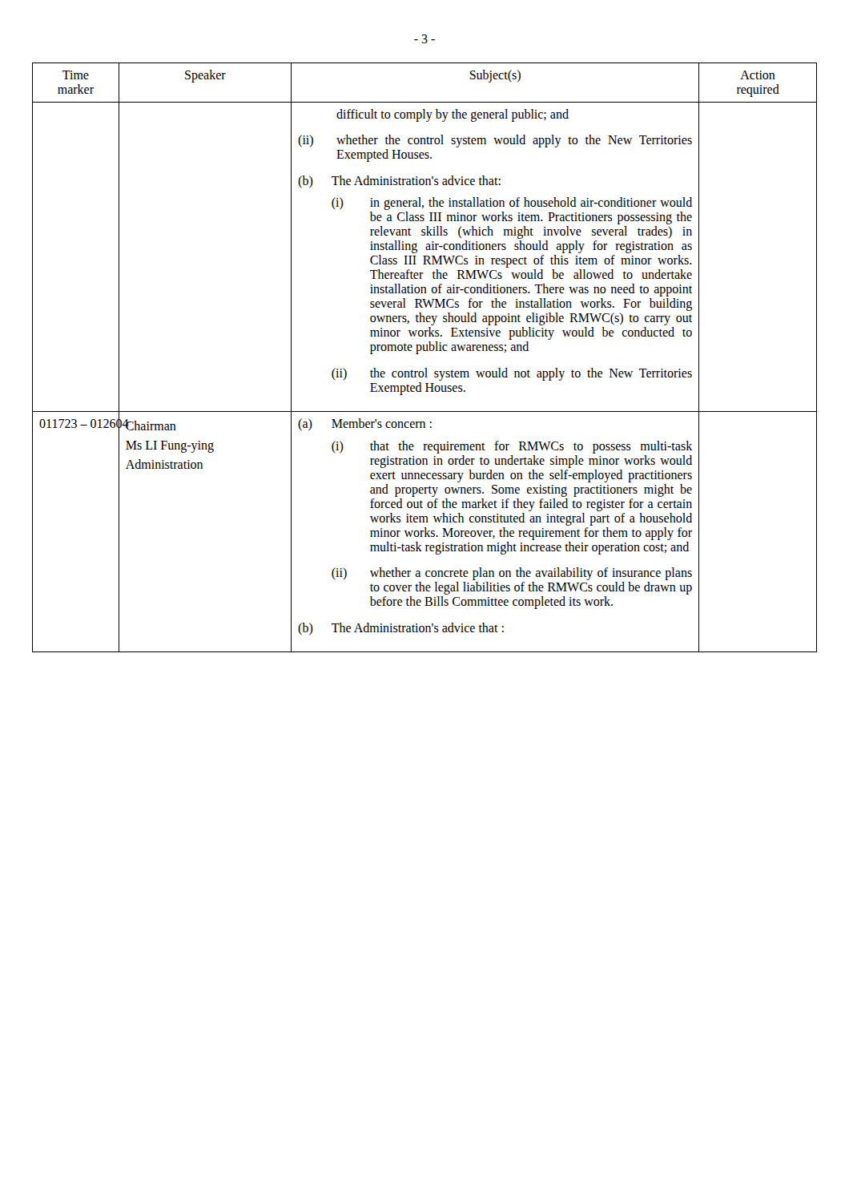- 3 -
| Time marker | Speaker | Subject(s) | Action required |
| --- | --- | --- | --- |
| | | difficult to comply by the general public; and (ii) whether the control system would apply to the New Territories Exempted Houses. (b) The Administration's advice that: (i) in general, the installation of household air-conditioner would be a Class III minor works item. Practitioners possessing the relevant skills (which might involve several trades) in installing air-conditioners should apply for registration as Class III RMWCs in respect of this item of minor works. Thereafter the RMWCs would be allowed to undertake installation of air-conditioners. There was no need to appoint several RWMCs for the installation works. For building owners, they should appoint eligible RMWC(s) to carry out minor works. Extensive publicity would be conducted to promote public awareness; and (ii) the control system would not apply to the New Territories Exempted Houses. | |
| 011723 – 012604 | Chairman Ms LI Fung-ying Administration | (a) Member's concern : (i) that the requirement for RMWCs to possess multi-task registration in order to undertake simple minor works would exert unnecessary burden on the self-employed practitioners and property owners. Some existing practitioners might be forced out of the market if they failed to register for a certain works item which constituted an integral part of a household minor works. Moreover, the requirement for them to apply for multi-task registration might increase their operation cost; and (ii) whether a concrete plan on the availability of insurance plans to cover the legal liabilities of the RMWCs could be drawn up before the Bills Committee completed its work. (b) The Administration's advice that : | |